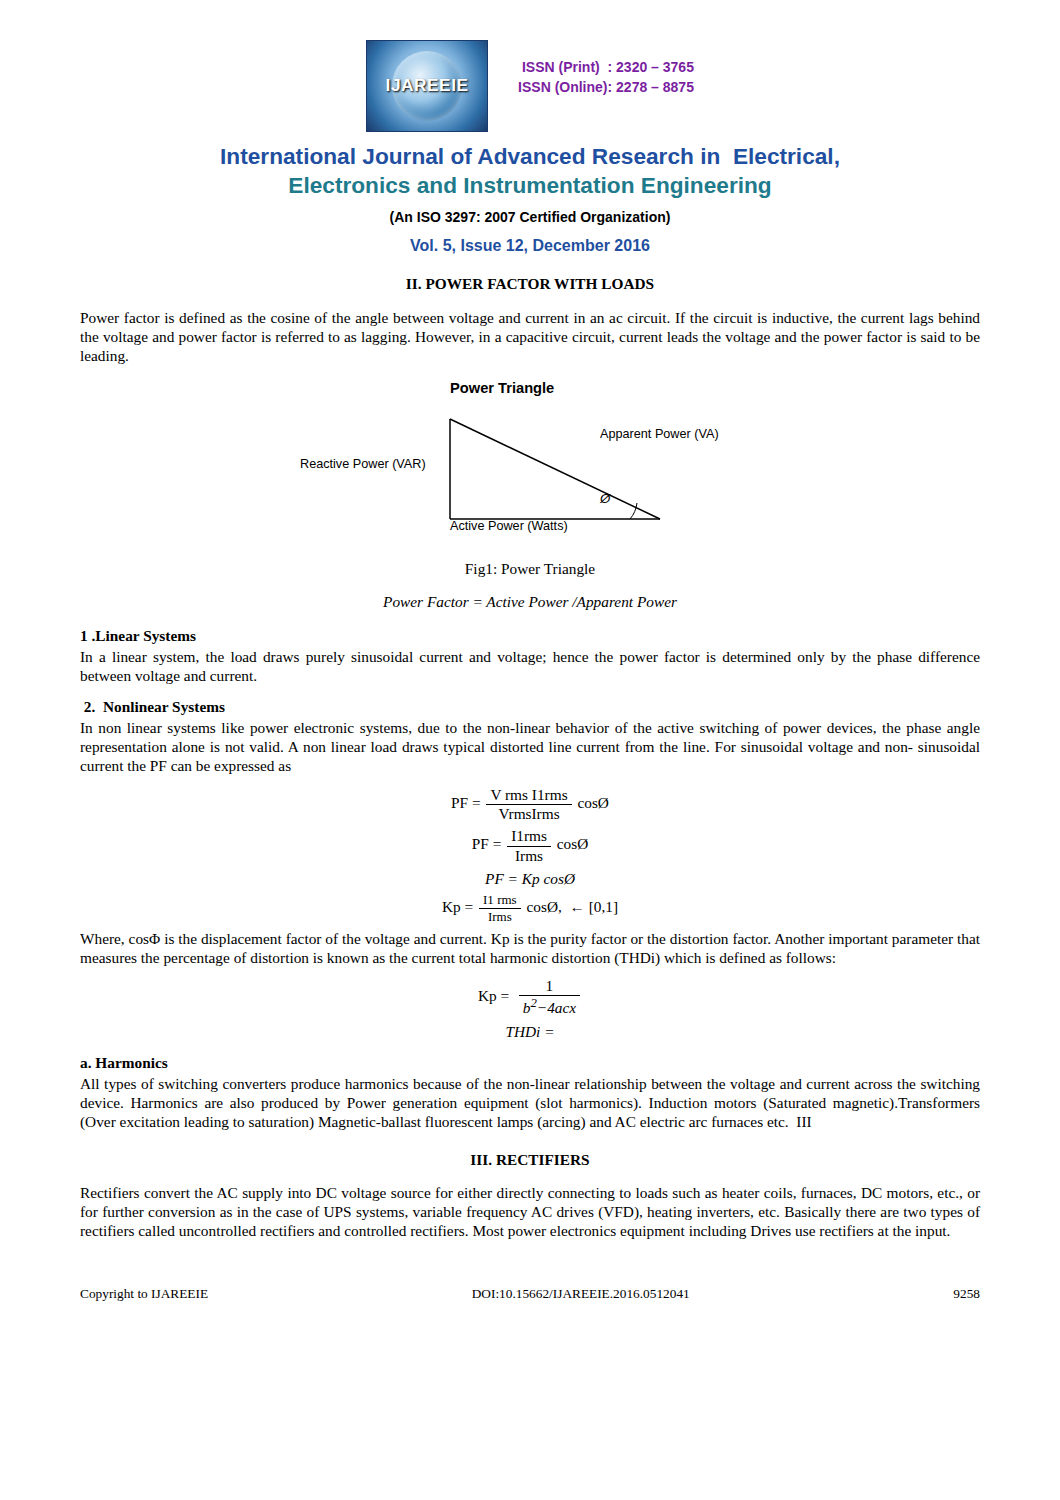IJAREEIE
ISSN (Print) : 2320 – 3765
ISSN (Online): 2278 – 8875
International Journal of Advanced Research in Electrical,
Electronics and Instrumentation Engineering
(An ISO 3297: 2007 Certified Organization)
Vol. 5, Issue 12, December 2016
II. POWER FACTOR WITH LOADS
Power factor is defined as the cosine of the angle between voltage and current in an ac circuit. If the circuit is inductive, the current lags behind the voltage and power factor is referred to as lagging. However, in a capacitive circuit, current leads the voltage and the power factor is said to be leading.
Power Triangle
Reactive Power (VAR) Apparent Power (VA) Active Power (Watts) Ø
Fig1: Power Triangle
Power Factor = Active Power /Apparent Power
1 .Linear Systems
In a linear system, the load draws purely sinusoidal current and voltage; hence the power factor is determined only by the phase difference between voltage and current.
2. Nonlinear Systems
In non linear systems like power electronic systems, due to the non-linear behavior of the active switching of power devices, the phase angle representation alone is not valid. A non linear load draws typical distorted line current from the line. For sinusoidal voltage and non- sinusoidal current the PF can be expressed as
PF = V rms I1rms VrmsIrms cosØ
PF = I1rms Irms cosØ
PF = Kp cosØ
Kp = I1 rms Irms cosØ, ← [0,1]
Where, cosΦ is the displacement factor of the voltage and current. Kp is the purity factor or the distortion factor. Another important parameter that measures the percentage of distortion is known as the current total harmonic distortion (THDi) which is defined as follows:
Kp = 1 b2−4acx
THDi =
a. Harmonics
All types of switching converters produce harmonics because of the non-linear relationship between the voltage and current across the switching device. Harmonics are also produced by Power generation equipment (slot harmonics). Induction motors (Saturated magnetic).Transformers (Over excitation leading to saturation) Magnetic-ballast fluorescent lamps (arcing) and AC electric arc furnaces etc. III
III. RECTIFIERS
Rectifiers convert the AC supply into DC voltage source for either directly connecting to loads such as heater coils, furnaces, DC motors, etc., or for further conversion as in the case of UPS systems, variable frequency AC drives (VFD), heating inverters, etc. Basically there are two types of rectifiers called uncontrolled rectifiers and controlled rectifiers. Most power electronics equipment including Drives use rectifiers at the input.
Copyright to IJAREEIE
DOI:10.15662/IJAREEIE.2016.0512041
9258